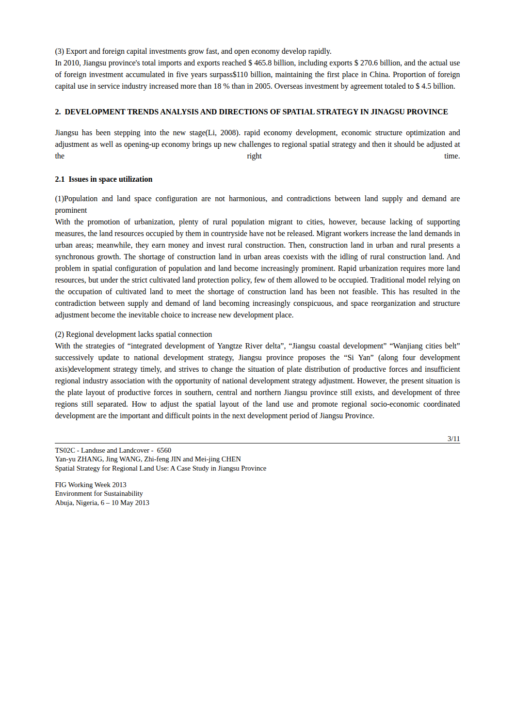(3) Export and foreign capital investments grow fast, and open economy develop rapidly.
In 2010, Jiangsu province's total imports and exports reached $ 465.8 billion, including exports $ 270.6 billion, and the actual use of foreign investment accumulated in five years surpass$110 billion, maintaining the first place in China. Proportion of foreign capital use in service industry increased more than 18 % than in 2005. Overseas investment by agreement totaled to $ 4.5 billion.
2. DEVELOPMENT TRENDS ANALYSIS AND DIRECTIONS OF SPATIAL STRATEGY IN JINAGSU PROVINCE
Jiangsu has been stepping into the new stage(Li, 2008). rapid economy development, economic structure optimization and adjustment as well as opening-up economy brings up new challenges to regional spatial strategy and then it should be adjusted at the right time.
2.1 Issues in space utilization
(1)Population and land space configuration are not harmonious, and contradictions between land supply and demand are prominent
With the promotion of urbanization, plenty of rural population migrant to cities, however, because lacking of supporting measures, the land resources occupied by them in countryside have not be released. Migrant workers increase the land demands in urban areas; meanwhile, they earn money and invest rural construction. Then, construction land in urban and rural presents a synchronous growth. The shortage of construction land in urban areas coexists with the idling of rural construction land. And problem in spatial configuration of population and land become increasingly prominent. Rapid urbanization requires more land resources, but under the strict cultivated land protection policy, few of them allowed to be occupied. Traditional model relying on the occupation of cultivated land to meet the shortage of construction land has been not feasible. This has resulted in the contradiction between supply and demand of land becoming increasingly conspicuous, and space reorganization and structure adjustment become the inevitable choice to increase new development place.
(2) Regional development lacks spatial connection
With the strategies of “integrated development of Yangtze River delta”, “Jiangsu coastal development” “Wanjiang cities belt” successively update to national development strategy, Jiangsu province proposes the “Si Yan” (along four development axis)development strategy timely, and strives to change the situation of plate distribution of productive forces and insufficient regional industry association with the opportunity of national development strategy adjustment. However, the present situation is the plate layout of productive forces in southern, central and northern Jiangsu province still exists, and development of three regions still separated. How to adjust the spatial layout of the land use and promote regional socio-economic coordinated development are the important and difficult points in the next development period of Jiangsu Province.
3/11
TS02C - Landuse and Landcover - 6560
Yan-yu ZHANG, Jing WANG, Zhi-feng JIN and Mei-jing CHEN
Spatial Strategy for Regional Land Use: A Case Study in Jiangsu Province
FIG Working Week 2013
Environment for Sustainability
Abuja, Nigeria, 6 – 10 May 2013